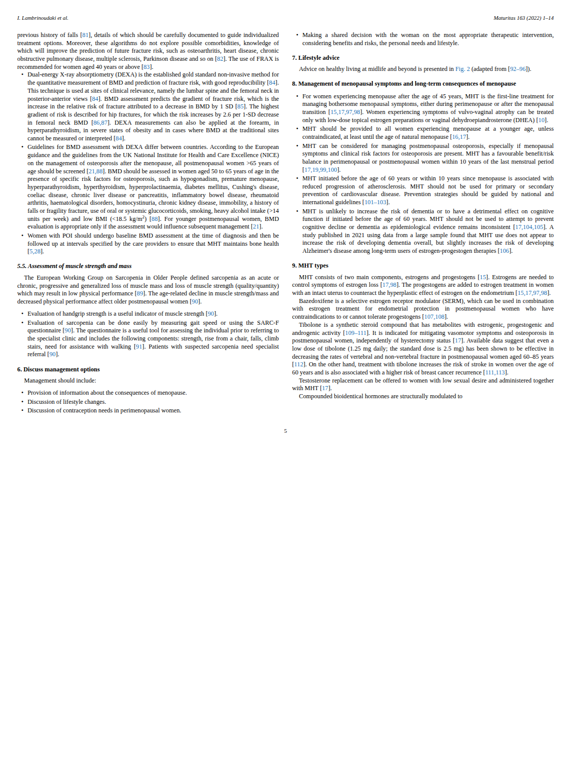I. Lambrinoudaki et al.
Maturitas 163 (2022) 1–14
previous history of falls [81], details of which should be carefully documented to guide individualized treatment options. Moreover, these algorithms do not explore possible comorbidities, knowledge of which will improve the prediction of future fracture risk, such as osteoarthritis, heart disease, chronic obstructive pulmonary disease, multiple sclerosis, Parkinson disease and so on [82]. The use of FRAX is recommended for women aged 40 years or above [83].
Dual-energy X-ray absorptiometry (DEXA) is the established gold standard non-invasive method for the quantitative measurement of BMD and prediction of fracture risk, with good reproducibility [84]. This technique is used at sites of clinical relevance, namely the lumbar spine and the femoral neck in posterior-anterior views [84]. BMD assessment predicts the gradient of fracture risk, which is the increase in the relative risk of fracture attributed to a decrease in BMD by 1 SD [85]. The highest gradient of risk is described for hip fractures, for which the risk increases by 2.6 per 1-SD decrease in femoral neck BMD [86,87]. DEXA measurements can also be applied at the forearm, in hyperparathyroidism, in severe states of obesity and in cases where BMD at the traditional sites cannot be measured or interpreted [84].
Guidelines for BMD assessment with DEXA differ between countries. According to the European guidance and the guidelines from the UK National Institute for Health and Care Excellence (NICE) on the management of osteoporosis after the menopause, all postmenopausal women >65 years of age should be screened [21,88]. BMD should be assessed in women aged 50 to 65 years of age in the presence of specific risk factors for osteoporosis, such as hypogonadism, premature menopause, hyperparathyroidism, hyperthyroidism, hyperprolactinaemia, diabetes mellitus, Cushing's disease, coeliac disease, chronic liver disease or pancreatitis, inflammatory bowel disease, rheumatoid arthritis, haematological disorders, homocystinuria, chronic kidney disease, immobility, a history of falls or fragility fracture, use of oral or systemic glucocorticoids, smoking, heavy alcohol intake (>14 units per week) and low BMI (<18.5 kg/m2) [88]. For younger postmenopausal women, BMD evaluation is appropriate only if the assessment would influence subsequent management [21].
Women with POI should undergo baseline BMD assessment at the time of diagnosis and then be followed up at intervals specified by the care providers to ensure that MHT maintains bone health [5,28].
5.5. Assessment of muscle strength and mass
The European Working Group on Sarcopenia in Older People defined sarcopenia as an acute or chronic, progressive and generalized loss of muscle mass and loss of muscle strength (quality/quantity) which may result in low physical performance [89]. The age-related decline in muscle strength/mass and decreased physical performance affect older postmenopausal women [90].
Evaluation of handgrip strength is a useful indicator of muscle strength [90].
Evaluation of sarcopenia can be done easily by measuring gait speed or using the SARC-F questionnaire [90]. The questionnaire is a useful tool for assessing the individual prior to referring to the specialist clinic and includes the following components: strength, rise from a chair, falls, climb stairs, need for assistance with walking [91]. Patients with suspected sarcopenia need specialist referral [90].
6. Discuss management options
Management should include:
Provision of information about the consequences of menopause.
Discussion of lifestyle changes.
Discussion of contraception needs in perimenopausal women.
Making a shared decision with the woman on the most appropriate therapeutic intervention, considering benefits and risks, the personal needs and lifestyle.
7. Lifestyle advice
Advice on healthy living at midlife and beyond is presented in Fig. 2 (adapted from [92–96]).
8. Management of menopausal symptoms and long-term consequences of menopause
For women experiencing menopause after the age of 45 years, MHT is the first-line treatment for managing bothersome menopausal symptoms, either during perimenopause or after the menopausal transition [15,17,97,98]. Women experiencing symptoms of vulvo-vaginal atrophy can be treated only with low-dose topical estrogen preparations or vaginal dehydroepiandrosterone (DHEA) [10].
MHT should be provided to all women experiencing menopause at a younger age, unless contraindicated, at least until the age of natural menopause [16,17].
MHT can be considered for managing postmenopausal osteoporosis, especially if menopausal symptoms and clinical risk factors for osteoporosis are present. MHT has a favourable benefit/risk balance in perimenopausal or postmenopausal women within 10 years of the last menstrual period [17,19,99,100].
MHT initiated before the age of 60 years or within 10 years since menopause is associated with reduced progression of atherosclerosis. MHT should not be used for primary or secondary prevention of cardiovascular disease. Prevention strategies should be guided by national and international guidelines [101–103].
MHT is unlikely to increase the risk of dementia or to have a detrimental effect on cognitive function if initiated before the age of 60 years. MHT should not be used to attempt to prevent cognitive decline or dementia as epidemiological evidence remains inconsistent [17,104,105]. A study published in 2021 using data from a large sample found that MHT use does not appear to increase the risk of developing dementia overall, but slightly increases the risk of developing Alzheimer's disease among long-term users of estrogen-progestogen therapies [106].
9. MHT types
MHT consists of two main components, estrogens and progestogens [15]. Estrogens are needed to control symptoms of estrogen loss [17,98]. The progestogens are added to estrogen treatment in women with an intact uterus to counteract the hyperplastic effect of estrogen on the endometrium [15,17,97,98].
Bazedoxifene is a selective estrogen receptor modulator (SERM), which can be used in combination with estrogen treatment for endometrial protection in postmenopausal women who have contraindications to or cannot tolerate progestogens [107,108].
Tibolone is a synthetic steroid compound that has metabolites with estrogenic, progestogenic and androgenic activity [109–111]. It is indicated for mitigating vasomotor symptoms and osteoporosis in postmenopausal women, independently of hysterectomy status [17]. Available data suggest that even a low dose of tibolone (1.25 mg daily; the standard dose is 2.5 mg) has been shown to be effective in decreasing the rates of vertebral and non-vertebral fracture in postmenopausal women aged 60–85 years [112]. On the other hand, treatment with tibolone increases the risk of stroke in women over the age of 60 years and is also associated with a higher risk of breast cancer recurrence [111,113].
Testosterone replacement can be offered to women with low sexual desire and administered together with MHT [17].
Compounded bioidentical hormones are structurally modulated to
5